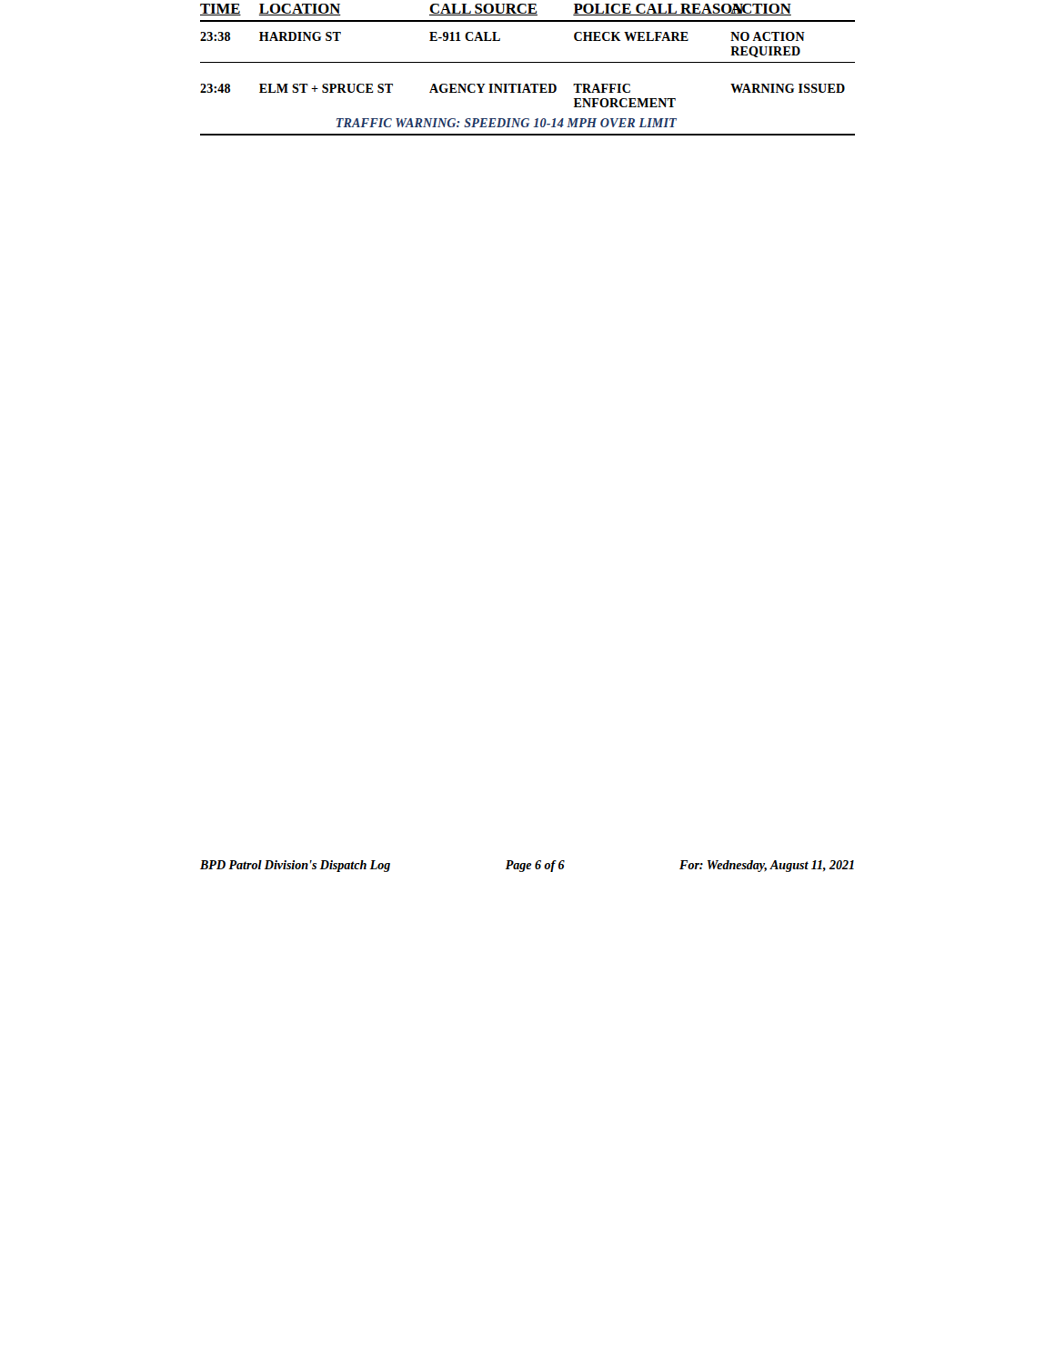| TIME | LOCATION | CALL SOURCE | POLICE CALL REASON | ACTION |
| --- | --- | --- | --- | --- |
| 23:38 | HARDING ST | E-911 CALL | CHECK WELFARE | NO ACTION REQUIRED |
| 23:48 | ELM ST + SPRUCE ST | AGENCY INITIATED | TRAFFIC ENFORCEMENT | WARNING ISSUED |
| TRAFFIC WARNING: SPEEDING 10-14 MPH OVER LIMIT |
BPD Patrol Division's Dispatch Log
Page 6 of 6
For: Wednesday, August 11, 2021